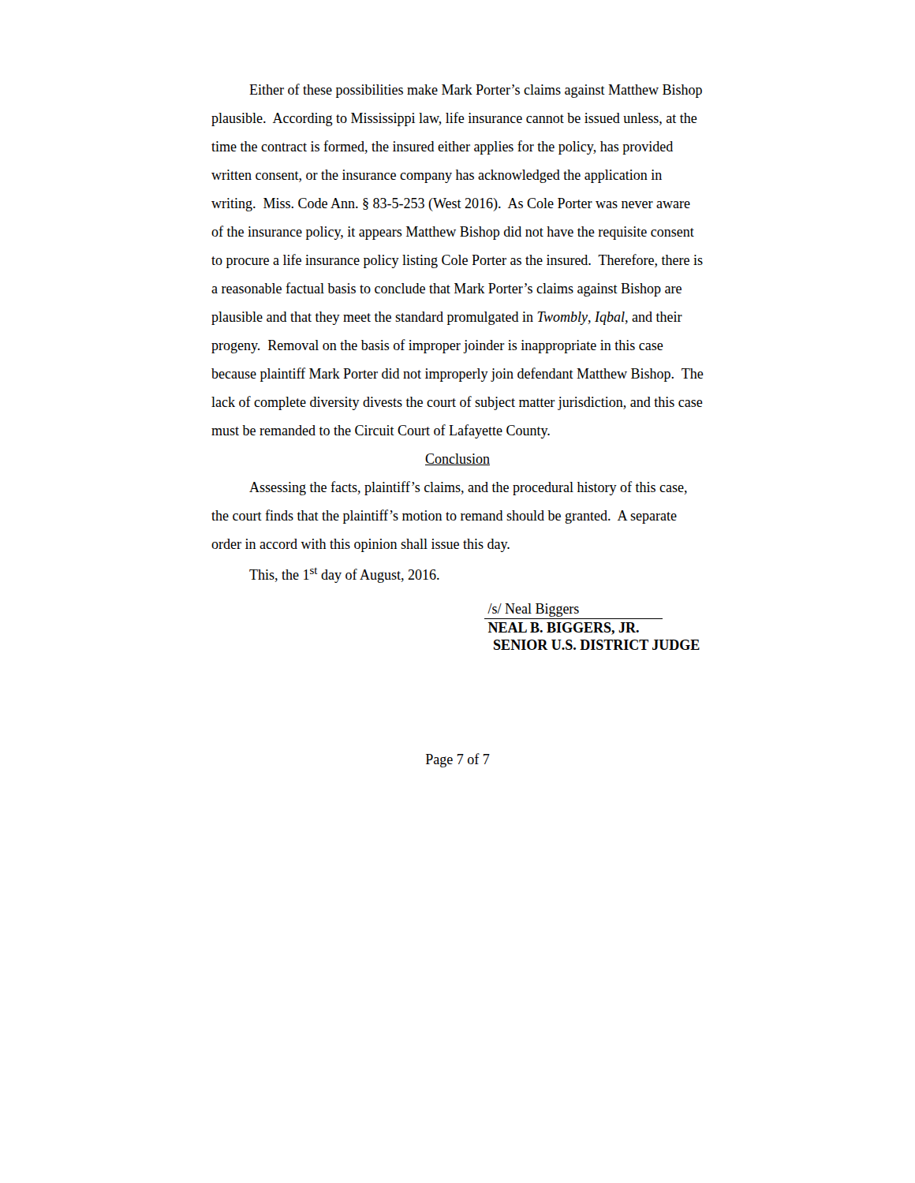Either of these possibilities make Mark Porter’s claims against Matthew Bishop plausible. According to Mississippi law, life insurance cannot be issued unless, at the time the contract is formed, the insured either applies for the policy, has provided written consent, or the insurance company has acknowledged the application in writing. Miss. Code Ann. § 83-5-253 (West 2016). As Cole Porter was never aware of the insurance policy, it appears Matthew Bishop did not have the requisite consent to procure a life insurance policy listing Cole Porter as the insured. Therefore, there is a reasonable factual basis to conclude that Mark Porter’s claims against Bishop are plausible and that they meet the standard promulgated in Twombly, Iqbal, and their progeny. Removal on the basis of improper joinder is inappropriate in this case because plaintiff Mark Porter did not improperly join defendant Matthew Bishop. The lack of complete diversity divests the court of subject matter jurisdiction, and this case must be remanded to the Circuit Court of Lafayette County.
Conclusion
Assessing the facts, plaintiff’s claims, and the procedural history of this case, the court finds that the plaintiff’s motion to remand should be granted. A separate order in accord with this opinion shall issue this day.
This, the 1st day of August, 2016.
/s/ Neal Biggers
NEAL B. BIGGERS, JR.
SENIOR U.S. DISTRICT JUDGE
Page 7 of 7